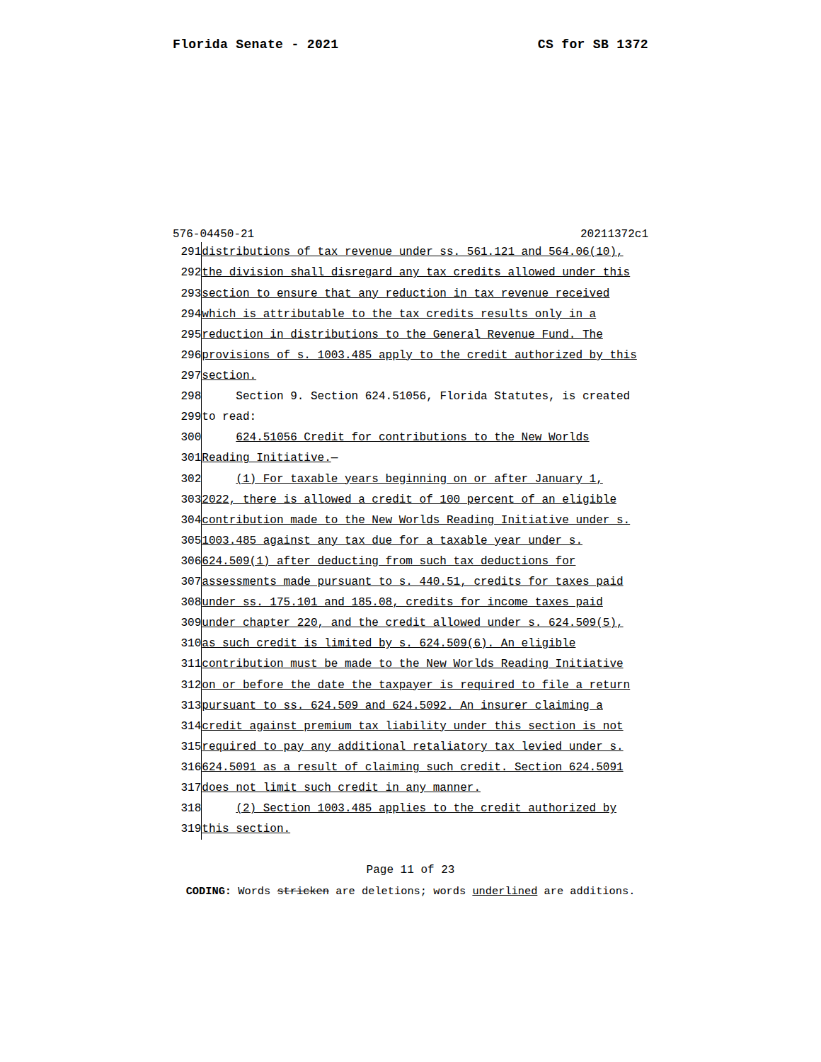Florida Senate - 2021 CS for SB 1372
576-04450-21 20211372c1
| 291 | distributions of tax revenue under ss. 561.121 and 564.06(10), |
| 292 | the division shall disregard any tax credits allowed under this |
| 293 | section to ensure that any reduction in tax revenue received |
| 294 | which is attributable to the tax credits results only in a |
| 295 | reduction in distributions to the General Revenue Fund. The |
| 296 | provisions of s. 1003.485 apply to the credit authorized by this |
| 297 | section. |
| 298 | Section 9. Section 624.51056, Florida Statutes, is created |
| 299 | to read: |
| 300 | 624.51056 Credit for contributions to the New Worlds |
| 301 | Reading Initiative. — |
| 302 | (1) For taxable years beginning on or after January 1, |
| 303 | 2022, there is allowed a credit of 100 percent of an eligible |
| 304 | contribution made to the New Worlds Reading Initiative under s. |
| 305 | 1003.485 against any tax due for a taxable year under s. |
| 306 | 624.509(1) after deducting from such tax deductions for |
| 307 | assessments made pursuant to s. 440.51, credits for taxes paid |
| 308 | under ss. 175.101 and 185.08, credits for income taxes paid |
| 309 | under chapter 220, and the credit allowed under s. 624.509(5), |
| 310 | as such credit is limited by s. 624.509(6). An eligible |
| 311 | contribution must be made to the New Worlds Reading Initiative |
| 312 | on or before the date the taxpayer is required to file a return |
| 313 | pursuant to ss. 624.509 and 624.5092. An insurer claiming a |
| 314 | credit against premium tax liability under this section is not |
| 315 | required to pay any additional retaliatory tax levied under s. |
| 316 | 624.5091 as a result of claiming such credit. Section 624.5091 |
| 317 | does not limit such credit in any manner. |
| 318 | (2) Section 1003.485 applies to the credit authorized by |
| 319 | this section. |
Page 11 of 23
CODING: Words stricken are deletions; words underlined are additions.